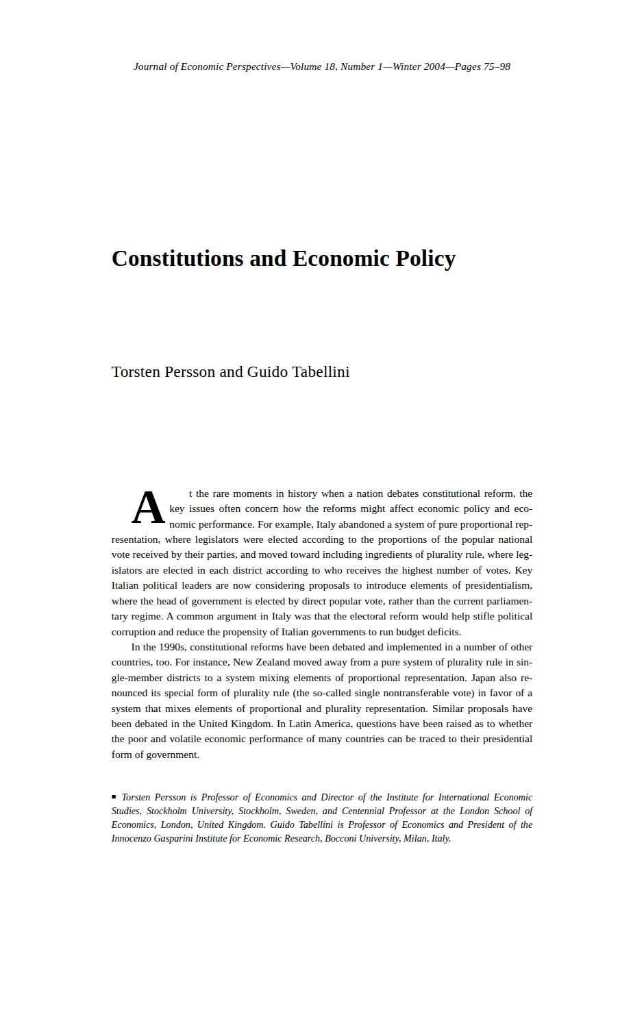Journal of Economic Perspectives—Volume 18, Number 1—Winter 2004—Pages 75–98
Constitutions and Economic Policy
Torsten Persson and Guido Tabellini
At the rare moments in history when a nation debates constitutional reform, the key issues often concern how the reforms might affect economic policy and economic performance. For example, Italy abandoned a system of pure proportional representation, where legislators were elected according to the proportions of the popular national vote received by their parties, and moved toward including ingredients of plurality rule, where legislators are elected in each district according to who receives the highest number of votes. Key Italian political leaders are now considering proposals to introduce elements of presidentialism, where the head of government is elected by direct popular vote, rather than the current parliamentary regime. A common argument in Italy was that the electoral reform would help stifle political corruption and reduce the propensity of Italian governments to run budget deficits.
In the 1990s, constitutional reforms have been debated and implemented in a number of other countries, too. For instance, New Zealand moved away from a pure system of plurality rule in single-member districts to a system mixing elements of proportional representation. Japan also renounced its special form of plurality rule (the so-called single nontransferable vote) in favor of a system that mixes elements of proportional and plurality representation. Similar proposals have been debated in the United Kingdom. In Latin America, questions have been raised as to whether the poor and volatile economic performance of many countries can be traced to their presidential form of government.
■Torsten Persson is Professor of Economics and Director of the Institute for International Economic Studies, Stockholm University, Stockholm, Sweden, and Centennial Professor at the London School of Economics, London, United Kingdom. Guido Tabellini is Professor of Economics and President of the Innocenzo Gasparini Institute for Economic Research, Bocconi University, Milan, Italy.